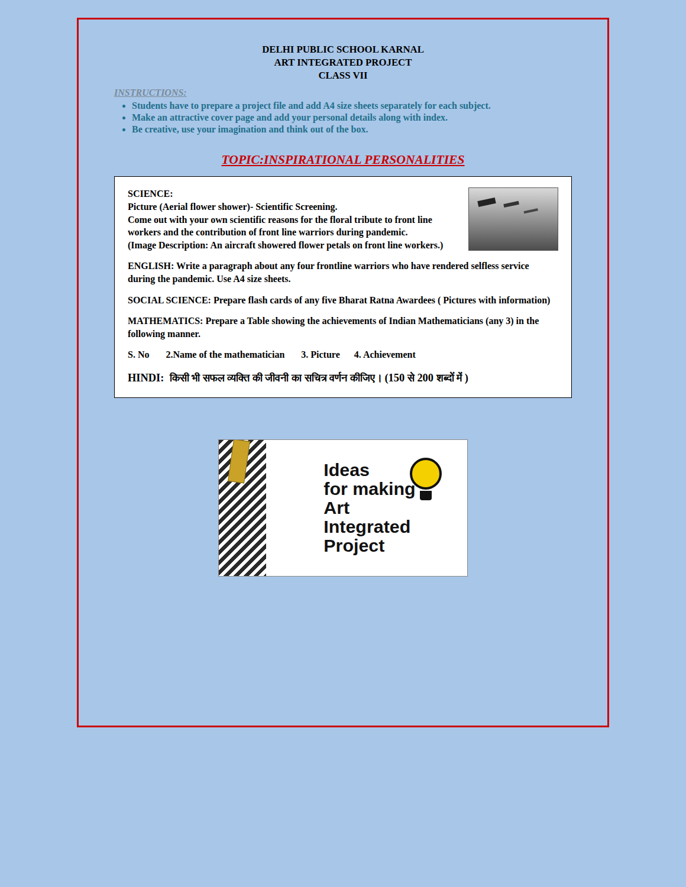DELHI PUBLIC SCHOOL KARNAL
ART INTEGRATED PROJECT
CLASS VII
INSTRUCTIONS:
Students have to prepare a project file and add A4 size sheets separately for each subject.
Make an attractive cover page and add your personal details along with index.
Be creative, use your imagination and think out of the box.
TOPIC:INSPIRATIONAL PERSONALITIES
SCIENCE:
Picture (Aerial flower shower)- Scientific Screening.
Come out with your own scientific reasons for the floral tribute to front line workers and the contribution of front line warriors during pandemic.
(Image Description: An aircraft showered flower petals on front line workers.)
ENGLISH: Write a paragraph about any four frontline warriors who have rendered selfless service during the pandemic. Use A4 size sheets.
SOCIAL SCIENCE: Prepare flash cards of any five Bharat Ratna Awardees ( Pictures with information)
MATHEMATICS: Prepare a Table showing the achievements of Indian Mathematicians (any 3) in the following manner.
S. No 2.Name of the mathematician 3. Picture 4. Achievement
HINDI: किसी भी सफल व्यक्ति की जीवनी का सचित्र वर्णन कीजिए। (150 से 200 शब्दों में )
Ideas
for making
Art
Integrated
Project